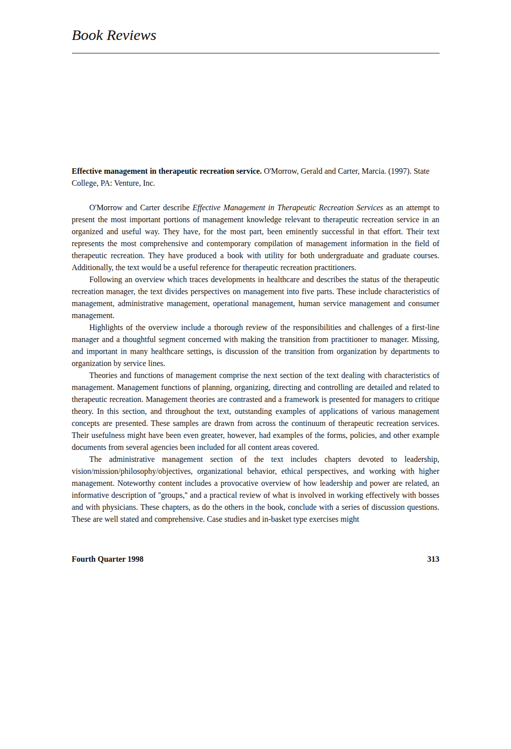Book Reviews
Effective management in therapeutic recreation service. O'Morrow, Gerald and Carter, Marcia. (1997). State College, PA: Venture, Inc.
O'Morrow and Carter describe Effective Management in Therapeutic Recreation Services as an attempt to present the most important portions of management knowledge relevant to therapeutic recreation service in an organized and useful way. They have, for the most part, been eminently successful in that effort. Their text represents the most comprehensive and contemporary compilation of management information in the field of therapeutic recreation. They have produced a book with utility for both undergraduate and graduate courses. Additionally, the text would be a useful reference for therapeutic recreation practitioners.
Following an overview which traces developments in healthcare and describes the status of the therapeutic recreation manager, the text divides perspectives on management into five parts. These include characteristics of management, administrative management, operational management, human service management and consumer management.
Highlights of the overview include a thorough review of the responsibilities and challenges of a first-line manager and a thoughtful segment concerned with making the transition from practitioner to manager. Missing, and important in many healthcare settings, is discussion of the transition from organization by departments to organization by service lines.
Theories and functions of management comprise the next section of the text dealing with characteristics of management. Management functions of planning, organizing, directing and controlling are detailed and related to therapeutic recreation. Management theories are contrasted and a framework is presented for managers to critique theory. In this section, and throughout the text, outstanding examples of applications of various management concepts are presented. These samples are drawn from across the continuum of therapeutic recreation services. Their usefulness might have been even greater, however, had examples of the forms, policies, and other example documents from several agencies been included for all content areas covered.
The administrative management section of the text includes chapters devoted to leadership, vision/mission/philosophy/objectives, organizational behavior, ethical perspectives, and working with higher management. Noteworthy content includes a provocative overview of how leadership and power are related, an informative description of ''groups,'' and a practical review of what is involved in working effectively with bosses and with physicians. These chapters, as do the others in the book, conclude with a series of discussion questions. These are well stated and comprehensive. Case studies and in-basket type exercises might
Fourth Quarter 1998 313